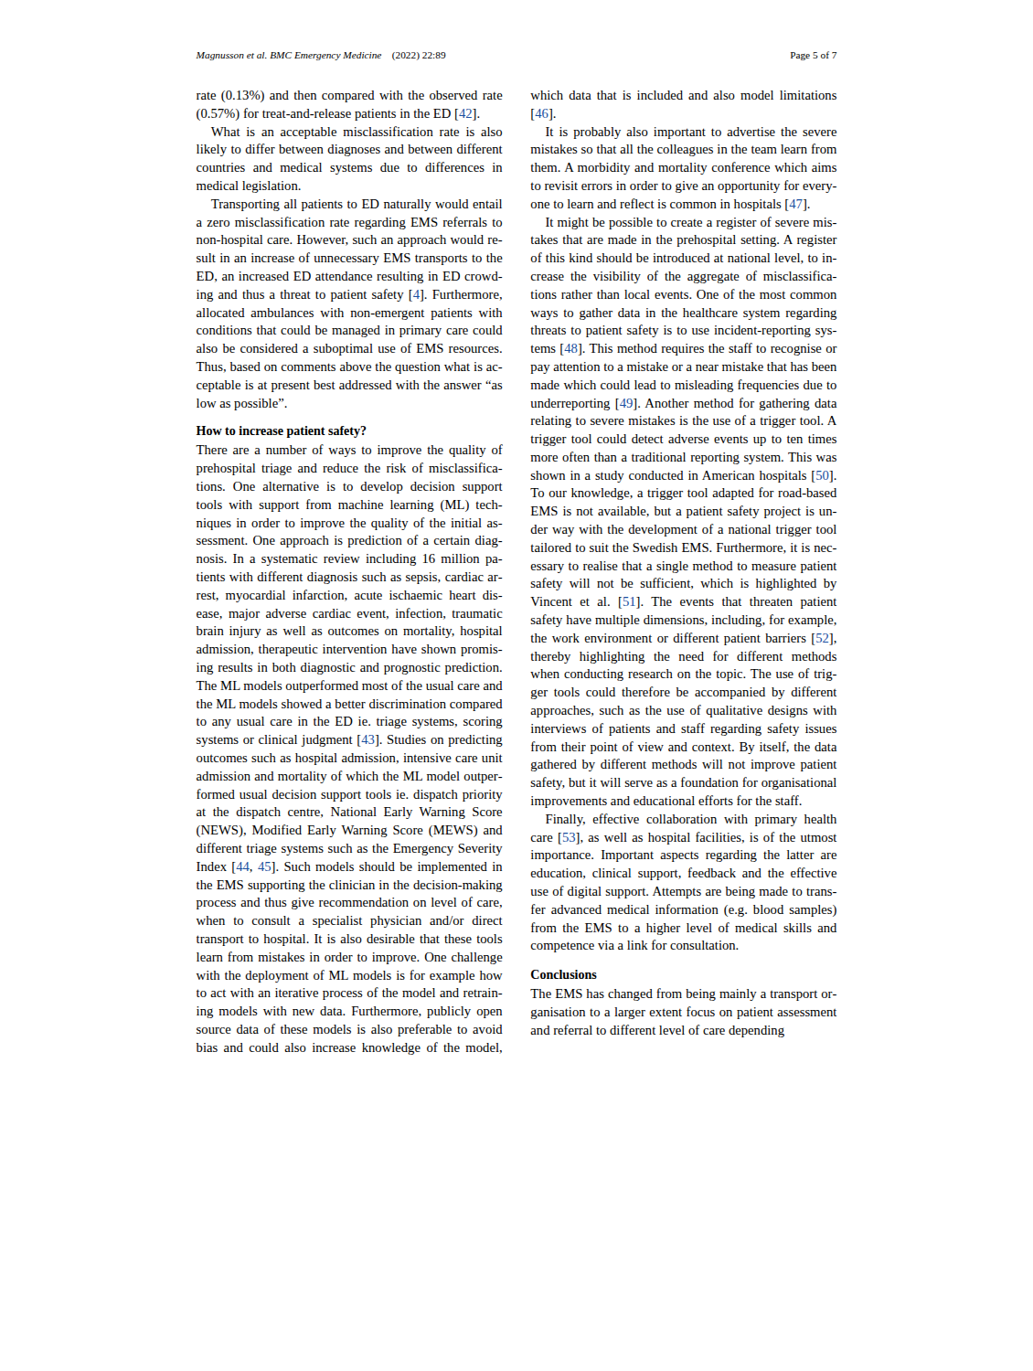Magnusson et al. BMC Emergency Medicine (2022) 22:89
Page 5 of 7
rate (0.13%) and then compared with the observed rate (0.57%) for treat-and-release patients in the ED [42].
What is an acceptable misclassification rate is also likely to differ between diagnoses and between different countries and medical systems due to differences in medical legislation.
Transporting all patients to ED naturally would entail a zero misclassification rate regarding EMS referrals to non-hospital care. However, such an approach would result in an increase of unnecessary EMS transports to the ED, an increased ED attendance resulting in ED crowding and thus a threat to patient safety [4]. Furthermore, allocated ambulances with non-emergent patients with conditions that could be managed in primary care could also be considered a suboptimal use of EMS resources. Thus, based on comments above the question what is acceptable is at present best addressed with the answer “as low as possible”.
How to increase patient safety?
There are a number of ways to improve the quality of prehospital triage and reduce the risk of misclassifications. One alternative is to develop decision support tools with support from machine learning (ML) techniques in order to improve the quality of the initial assessment. One approach is prediction of a certain diagnosis. In a systematic review including 16 million patients with different diagnosis such as sepsis, cardiac arrest, myocardial infarction, acute ischaemic heart disease, major adverse cardiac event, infection, traumatic brain injury as well as outcomes on mortality, hospital admission, therapeutic intervention have shown promising results in both diagnostic and prognostic prediction. The ML models outperformed most of the usual care and the ML models showed a better discrimination compared to any usual care in the ED ie. triage systems, scoring systems or clinical judgment [43]. Studies on predicting outcomes such as hospital admission, intensive care unit admission and mortality of which the ML model outperformed usual decision support tools ie. dispatch priority at the dispatch centre, National Early Warning Score (NEWS), Modified Early Warning Score (MEWS) and different triage systems such as the Emergency Severity Index [44, 45]. Such models should be implemented in the EMS supporting the clinician in the decision-making process and thus give recommendation on level of care, when to consult a specialist physician and/or direct transport to hospital. It is also desirable that these tools learn from mistakes in order to improve. One challenge with the deployment of ML models is for example how to act with an iterative process of the model and retraining models with new data. Furthermore, publicly open source data of these models is also preferable to avoid bias and could also increase knowledge of the model, which data that is included and also model limitations [46].
It is probably also important to advertise the severe mistakes so that all the colleagues in the team learn from them. A morbidity and mortality conference which aims to revisit errors in order to give an opportunity for everyone to learn and reflect is common in hospitals [47].
It might be possible to create a register of severe mistakes that are made in the prehospital setting. A register of this kind should be introduced at national level, to increase the visibility of the aggregate of misclassifications rather than local events. One of the most common ways to gather data in the healthcare system regarding threats to patient safety is to use incident-reporting systems [48]. This method requires the staff to recognise or pay attention to a mistake or a near mistake that has been made which could lead to misleading frequencies due to underreporting [49]. Another method for gathering data relating to severe mistakes is the use of a trigger tool. A trigger tool could detect adverse events up to ten times more often than a traditional reporting system. This was shown in a study conducted in American hospitals [50]. To our knowledge, a trigger tool adapted for road-based EMS is not available, but a patient safety project is under way with the development of a national trigger tool tailored to suit the Swedish EMS. Furthermore, it is necessary to realise that a single method to measure patient safety will not be sufficient, which is highlighted by Vincent et al. [51]. The events that threaten patient safety have multiple dimensions, including, for example, the work environment or different patient barriers [52], thereby highlighting the need for different methods when conducting research on the topic. The use of trigger tools could therefore be accompanied by different approaches, such as the use of qualitative designs with interviews of patients and staff regarding safety issues from their point of view and context. By itself, the data gathered by different methods will not improve patient safety, but it will serve as a foundation for organisational improvements and educational efforts for the staff.
Finally, effective collaboration with primary health care [53], as well as hospital facilities, is of the utmost importance. Important aspects regarding the latter are education, clinical support, feedback and the effective use of digital support. Attempts are being made to transfer advanced medical information (e.g. blood samples) from the EMS to a higher level of medical skills and competence via a link for consultation.
Conclusions
The EMS has changed from being mainly a transport organisation to a larger extent focus on patient assessment and referral to different level of care depending